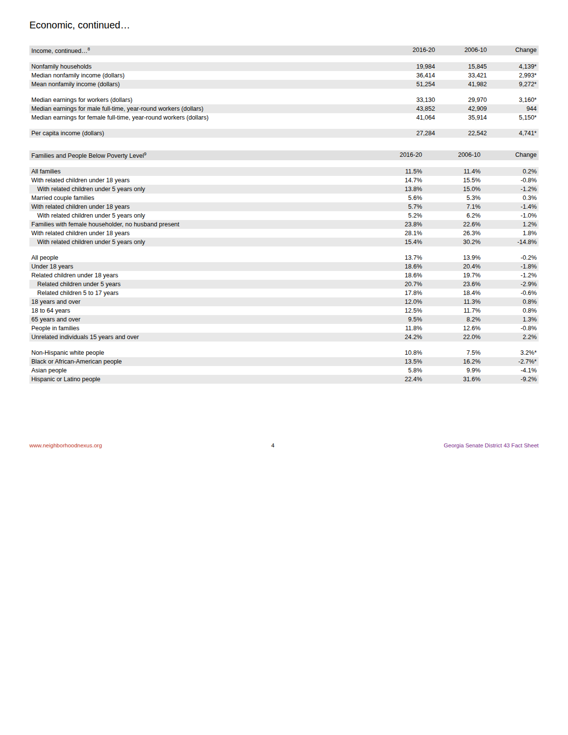Economic, continued…
| Income, continued… 8 | 2016-20 | 2006-10 | Change |
| --- | --- | --- | --- |
| Nonfamily households | 19,984 | 15,845 | 4,139* |
| Median nonfamily income (dollars) | 36,414 | 33,421 | 2,993* |
| Mean nonfamily income (dollars) | 51,254 | 41,982 | 9,272* |
| Median earnings for workers (dollars) | 33,130 | 29,970 | 3,160* |
| Median earnings for male full-time, year-round workers (dollars) | 43,852 | 42,909 | 944 |
| Median earnings for female full-time, year-round workers (dollars) | 41,064 | 35,914 | 5,150* |
| Per capita income (dollars) | 27,284 | 22,542 | 4,741* |
| Families and People Below Poverty Level 9 | 2016-20 | 2006-10 | Change |
| --- | --- | --- | --- |
| All families | 11.5% | 11.4% | 0.2% |
| With related children under 18 years | 14.7% | 15.5% | -0.8% |
| With related children under 5 years only | 13.8% | 15.0% | -1.2% |
| Married couple families | 5.6% | 5.3% | 0.3% |
| With related children under 18 years | 5.7% | 7.1% | -1.4% |
| With related children under 5 years only | 5.2% | 6.2% | -1.0% |
| Families with female householder, no husband present | 23.8% | 22.6% | 1.2% |
| With related children under 18 years | 28.1% | 26.3% | 1.8% |
| With related children under 5 years only | 15.4% | 30.2% | -14.8% |
| All people | 13.7% | 13.9% | -0.2% |
| Under 18 years | 18.6% | 20.4% | -1.8% |
| Related children under 18 years | 18.6% | 19.7% | -1.2% |
| Related children under 5 years | 20.7% | 23.6% | -2.9% |
| Related children 5 to 17 years | 17.8% | 18.4% | -0.6% |
| 18 years and over | 12.0% | 11.3% | 0.8% |
| 18 to 64 years | 12.5% | 11.7% | 0.8% |
| 65 years and over | 9.5% | 8.2% | 1.3% |
| People in families | 11.8% | 12.6% | -0.8% |
| Unrelated individuals 15 years and over | 24.2% | 22.0% | 2.2% |
| Non-Hispanic white people | 10.8% | 7.5% | 3.2%* |
| Black or African-American people | 13.5% | 16.2% | -2.7%* |
| Asian people | 5.8% | 9.9% | -4.1% |
| Hispanic or Latino people | 22.4% | 31.6% | -9.2% |
www.neighborhoodnexus.org 4 Georgia Senate District 43 Fact Sheet